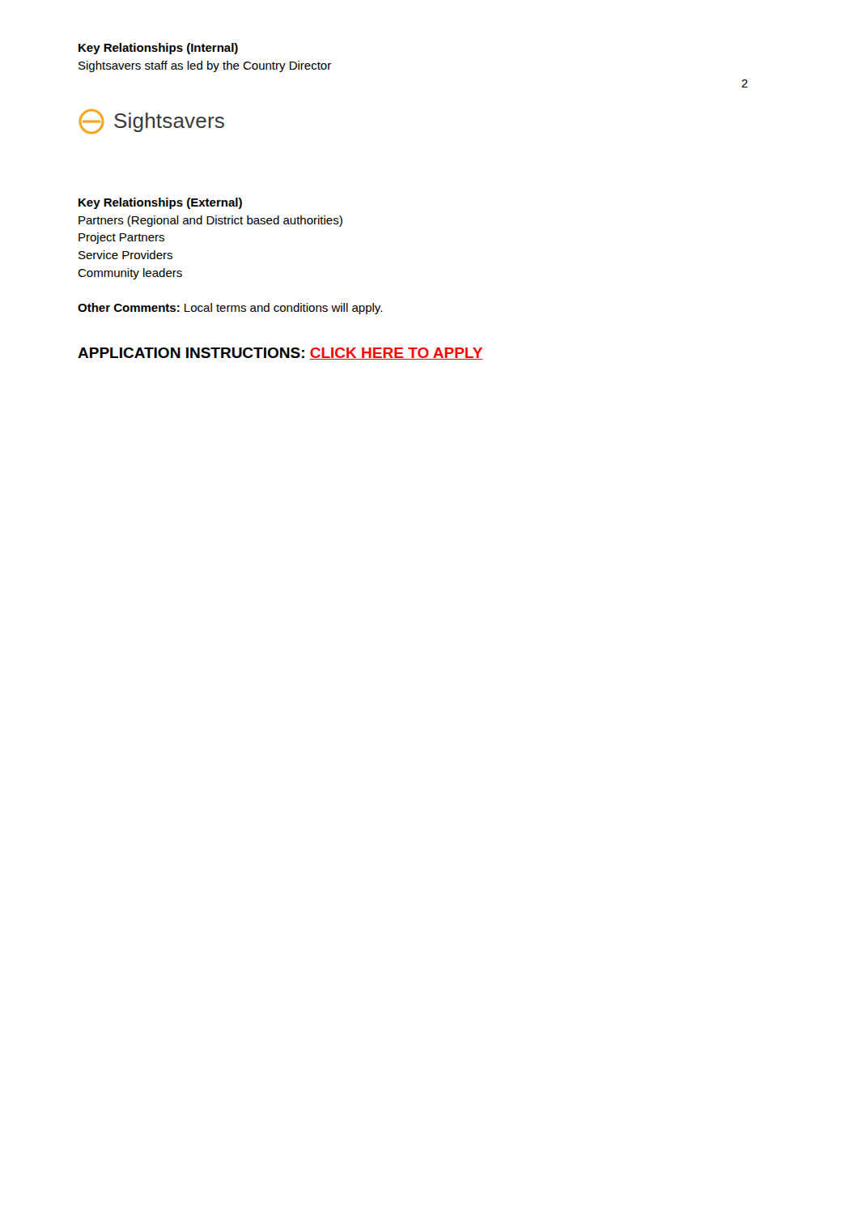Key Relationships (Internal)
Sightsavers staff as led by the Country Director
2
Sightsavers
Key Relationships (External)
Partners (Regional and District based authorities)
Project Partners
Service Providers
Community leaders
Other Comments: Local terms and conditions will apply.
APPLICATION INSTRUCTIONS: CLICK HERE TO APPLY